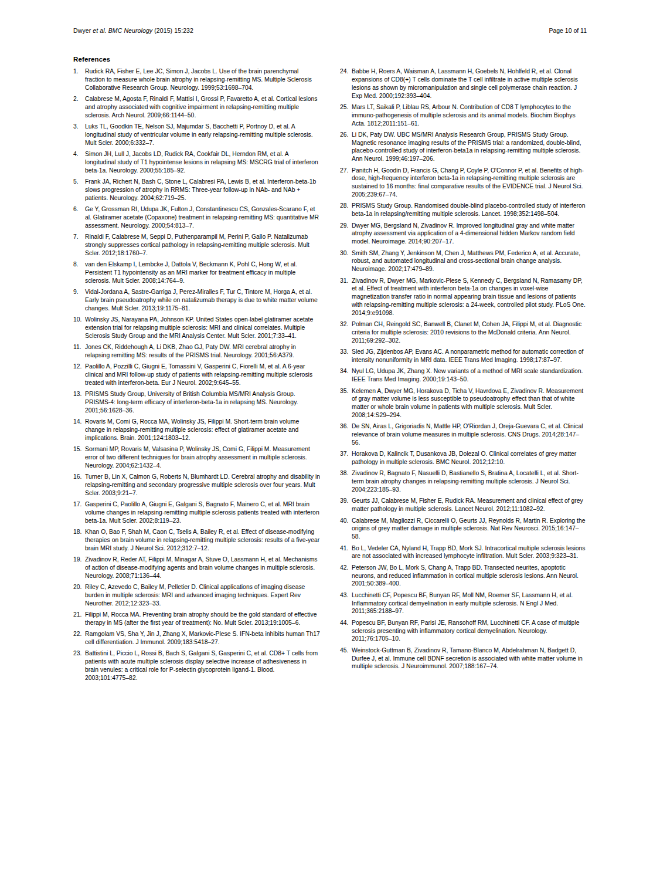Dwyer et al. BMC Neurology (2015) 15:232
Page 10 of 11
References
1. Rudick RA, Fisher E, Lee JC, Simon J, Jacobs L. Use of the brain parenchymal fraction to measure whole brain atrophy in relapsing-remitting MS. Multiple Sclerosis Collaborative Research Group. Neurology. 1999;53:1698–704.
2. Calabrese M, Agosta F, Rinaldi F, Mattisi I, Grossi P, Favaretto A, et al. Cortical lesions and atrophy associated with cognitive impairment in relapsing-remitting multiple sclerosis. Arch Neurol. 2009;66:1144–50.
3. Luks TL, Goodkin TE, Nelson SJ, Majumdar S, Bacchetti P, Portnoy D, et al. A longitudinal study of ventricular volume in early relapsing-remitting multiple sclerosis. Mult Scler. 2000;6:332–7.
4. Simon JH, Lull J, Jacobs LD, Rudick RA, Cookfair DL, Herndon RM, et al. A longitudinal study of T1 hypointense lesions in relapsing MS: MSCRG trial of interferon beta-1a. Neurology. 2000;55:185–92.
5. Frank JA, Richert N, Bash C, Stone L, Calabresi PA, Lewis B, et al. Interferon-beta-1b slows progression of atrophy in RRMS: Three-year follow-up in NAb- and NAb + patients. Neurology. 2004;62:719–25.
6. Ge Y, Grossman RI, Udupa JK, Fulton J, Constantinescu CS, Gonzales-Scarano F, et al. Glatiramer acetate (Copaxone) treatment in relapsing-remitting MS: quantitative MR assessment. Neurology. 2000;54:813–7.
7. Rinaldi F, Calabrese M, Seppi D, Puthenparampil M, Perini P, Gallo P. Natalizumab strongly suppresses cortical pathology in relapsing-remitting multiple sclerosis. Mult Scler. 2012;18:1760–7.
8. van den Elskamp I, Lembcke J, Dattola V, Beckmann K, Pohl C, Hong W, et al. Persistent T1 hypointensity as an MRI marker for treatment efficacy in multiple sclerosis. Mult Scler. 2008;14:764–9.
9. Vidal-Jordana A, Sastre-Garriga J, Perez-Miralles F, Tur C, Tintore M, Horga A, et al. Early brain pseudoatrophy while on natalizumab therapy is due to white matter volume changes. Mult Scler. 2013;19:1175–81.
10. Wolinsky JS, Narayana PA, Johnson KP. United States open-label glatiramer acetate extension trial for relapsing multiple sclerosis: MRI and clinical correlates. Multiple Sclerosis Study Group and the MRI Analysis Center. Mult Scler. 2001;7:33–41.
11. Jones CK, Riddehough A, Li DKB, Zhao GJ, Paty DW. MRI cerebral atrophy in relapsing remitting MS: results of the PRISMS trial. Neurology. 2001;56:A379.
12. Paolillo A, Pozzilli C, Giugni E, Tomassini V, Gasperini C, Fiorelli M, et al. A 6-year clinical and MRI follow-up study of patients with relapsing-remitting multiple sclerosis treated with interferon-beta. Eur J Neurol. 2002;9:645–55.
13. PRISMS Study Group, University of British Columbia MS/MRI Analysis Group. PRISMS-4: long-term efficacy of interferon-beta-1a in relapsing MS. Neurology. 2001;56:1628–36.
14. Rovaris M, Comi G, Rocca MA, Wolinsky JS, Filippi M. Short-term brain volume change in relapsing-remitting multiple sclerosis: effect of glatiramer acetate and implications. Brain. 2001;124:1803–12.
15. Sormani MP, Rovaris M, Valsasina P, Wolinsky JS, Comi G, Filippi M. Measurement error of two different techniques for brain atrophy assessment in multiple sclerosis. Neurology. 2004;62:1432–4.
16. Turner B, Lin X, Calmon G, Roberts N, Blumhardt LD. Cerebral atrophy and disability in relapsing-remitting and secondary progressive multiple sclerosis over four years. Mult Scler. 2003;9:21–7.
17. Gasperini C, Paolillo A, Giugni E, Galgani S, Bagnato F, Mainero C, et al. MRI brain volume changes in relapsing-remitting multiple sclerosis patients treated with interferon beta-1a. Mult Scler. 2002;8:119–23.
18. Khan O, Bao F, Shah M, Caon C, Tselis A, Bailey R, et al. Effect of disease-modifying therapies on brain volume in relapsing-remitting multiple sclerosis: results of a five-year brain MRI study. J Neurol Sci. 2012;312:7–12.
19. Zivadinov R, Reder AT, Filippi M, Minagar A, Stuve O, Lassmann H, et al. Mechanisms of action of disease-modifying agents and brain volume changes in multiple sclerosis. Neurology. 2008;71:136–44.
20. Riley C, Azevedo C, Bailey M, Pelletier D. Clinical applications of imaging disease burden in multiple sclerosis: MRI and advanced imaging techniques. Expert Rev Neurother. 2012;12:323–33.
21. Filippi M, Rocca MA. Preventing brain atrophy should be the gold standard of effective therapy in MS (after the first year of treatment): No. Mult Scler. 2013;19:1005–6.
22. Ramgolam VS, Sha Y, Jin J, Zhang X, Markovic-Plese S. IFN-beta inhibits human Th17 cell differentiation. J Immunol. 2009;183:5418–27.
23. Battistini L, Piccio L, Rossi B, Bach S, Galgani S, Gasperini C, et al. CD8+ T cells from patients with acute multiple sclerosis display selective increase of adhesiveness in brain venules: a critical role for P-selectin glycoprotein ligand-1. Blood. 2003;101:4775–82.
24. Babbe H, Roers A, Waisman A, Lassmann H, Goebels N, Hohlfeld R, et al. Clonal expansions of CD8(+) T cells dominate the T cell infiltrate in active multiple sclerosis lesions as shown by micromanipulation and single cell polymerase chain reaction. J Exp Med. 2000;192:393–404.
25. Mars LT, Saikali P, Liblau RS, Arbour N. Contribution of CD8 T lymphocytes to the immuno-pathogenesis of multiple sclerosis and its animal models. Biochim Biophys Acta. 1812;2011:151–61.
26. Li DK, Paty DW. UBC MS/MRI Analysis Research Group, PRISMS Study Group. Magnetic resonance imaging results of the PRISMS trial: a randomized, double-blind, placebo-controlled study of interferon-beta1a in relapsing-remitting multiple sclerosis. Ann Neurol. 1999;46:197–206.
27. Panitch H, Goodin D, Francis G, Chang P, Coyle P, O'Connor P, et al. Benefits of high-dose, high-frequency interferon beta-1a in relapsing-remitting multiple sclerosis are sustained to 16 months: final comparative results of the EVIDENCE trial. J Neurol Sci. 2005;239:67–74.
28. PRISMS Study Group. Randomised double-blind placebo-controlled study of interferon beta-1a in relapsing/remitting multiple sclerosis. Lancet. 1998;352:1498–504.
29. Dwyer MG, Bergsland N, Zivadinov R. Improved longitudinal gray and white matter atrophy assessment via application of a 4-dimensional hidden Markov random field model. Neuroimage. 2014;90:207–17.
30. Smith SM, Zhang Y, Jenkinson M, Chen J, Matthews PM, Federico A, et al. Accurate, robust, and automated longitudinal and cross-sectional brain change analysis. Neuroimage. 2002;17:479–89.
31. Zivadinov R, Dwyer MG, Markovic-Plese S, Kennedy C, Bergsland N, Ramasamy DP, et al. Effect of treatment with interferon beta-1a on changes in voxel-wise magnetization transfer ratio in normal appearing brain tissue and lesions of patients with relapsing-remitting multiple sclerosis: a 24-week, controlled pilot study. PLoS One. 2014;9:e91098.
32. Polman CH, Reingold SC, Banwell B, Clanet M, Cohen JA, Filippi M, et al. Diagnostic criteria for multiple sclerosis: 2010 revisions to the McDonald criteria. Ann Neurol. 2011;69:292–302.
33. Sled JG, Zijdenbos AP, Evans AC. A nonparametric method for automatic correction of intensity nonuniformity in MRI data. IEEE Trans Med Imaging. 1998;17:87–97.
34. Nyul LG, Udupa JK, Zhang X. New variants of a method of MRI scale standardization. IEEE Trans Med Imaging. 2000;19:143–50.
35. Kelemen A, Dwyer MG, Horakova D, Ticha V, Havrdova E, Zivadinov R. Measurement of gray matter volume is less susceptible to pseudoatrophy effect than that of white matter or whole brain volume in patients with multiple sclerosis. Mult Scler. 2008;14:S29–294.
36. De SN, Airas L, Grigoriadis N, Mattle HP, O'Riordan J, Oreja-Guevara C, et al. Clinical relevance of brain volume measures in multiple sclerosis. CNS Drugs. 2014;28:147–56.
37. Horakova D, Kalincik T, Dusankova JB, Dolezal O. Clinical correlates of grey matter pathology in multiple sclerosis. BMC Neurol. 2012;12:10.
38. Zivadinov R, Bagnato F, Nasuelli D, Bastianello S, Bratina A, Locatelli L, et al. Short-term brain atrophy changes in relapsing-remitting multiple sclerosis. J Neurol Sci. 2004;223:185–93.
39. Geurts JJ, Calabrese M, Fisher E, Rudick RA. Measurement and clinical effect of grey matter pathology in multiple sclerosis. Lancet Neurol. 2012;11:1082–92.
40. Calabrese M, Magliozzi R, Ciccarelli O, Geurts JJ, Reynolds R, Martin R. Exploring the origins of grey matter damage in multiple sclerosis. Nat Rev Neurosci. 2015;16:147–58.
41. Bo L, Vedeler CA, Nyland H, Trapp BD, Mork SJ. Intracortical multiple sclerosis lesions are not associated with increased lymphocyte infiltration. Mult Scler. 2003;9:323–31.
42. Peterson JW, Bo L, Mork S, Chang A, Trapp BD. Transected neurites, apoptotic neurons, and reduced inflammation in cortical multiple sclerosis lesions. Ann Neurol. 2001;50:389–400.
43. Lucchinetti CF, Popescu BF, Bunyan RF, Moll NM, Roemer SF, Lassmann H, et al. Inflammatory cortical demyelination in early multiple sclerosis. N Engl J Med. 2011;365:2188–97.
44. Popescu BF, Bunyan RF, Parisi JE, Ransohoff RM, Lucchinetti CF. A case of multiple sclerosis presenting with inflammatory cortical demyelination. Neurology. 2011;76:1705–10.
45. Weinstock-Guttman B, Zivadinov R, Tamano-Blanco M, Abdelrahman N, Badgett D, Durfee J, et al. Immune cell BDNF secretion is associated with white matter volume in multiple sclerosis. J Neuroimmunol. 2007;188:167–74.